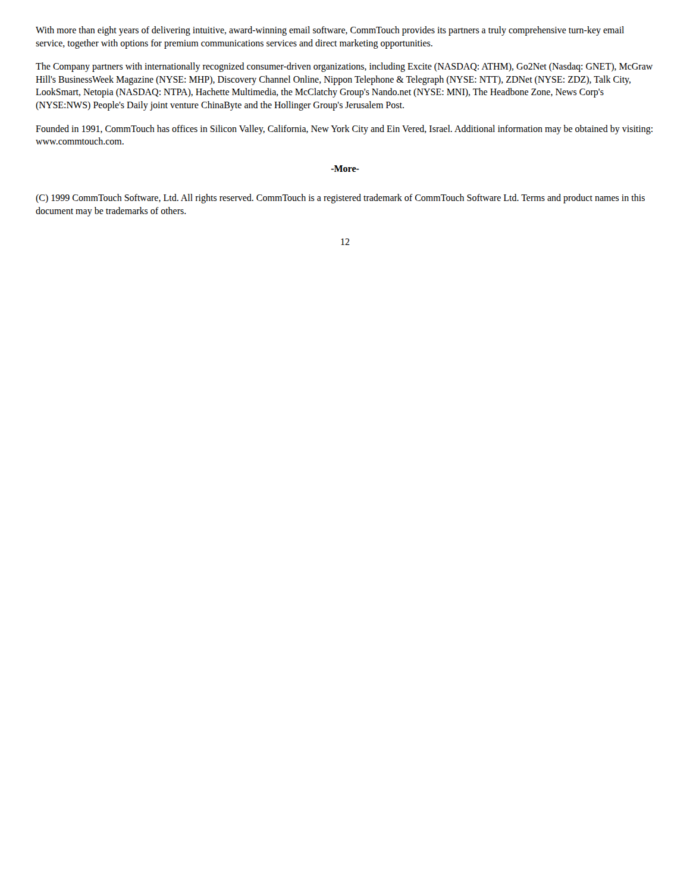With more than eight years of delivering intuitive, award-winning email software, CommTouch provides its partners a truly comprehensive turn-key email service, together with options for premium communications services and direct marketing opportunities.
The Company partners with internationally recognized consumer-driven organizations, including Excite (NASDAQ: ATHM), Go2Net (Nasdaq: GNET), McGraw Hill's BusinessWeek Magazine (NYSE: MHP), Discovery Channel Online, Nippon Telephone & Telegraph (NYSE: NTT), ZDNet (NYSE: ZDZ), Talk City, LookSmart, Netopia (NASDAQ: NTPA), Hachette Multimedia, the McClatchy Group's Nando.net (NYSE: MNI), The Headbone Zone, News Corp's (NYSE:NWS) People's Daily joint venture ChinaByte and the Hollinger Group's Jerusalem Post.
Founded in 1991, CommTouch has offices in Silicon Valley, California, New York City and Ein Vered, Israel. Additional information may be obtained by visiting: www.commtouch.com.
-More-
(C) 1999 CommTouch Software, Ltd. All rights reserved. CommTouch is a registered trademark of CommTouch Software Ltd. Terms and product names in this document may be trademarks of others.
12